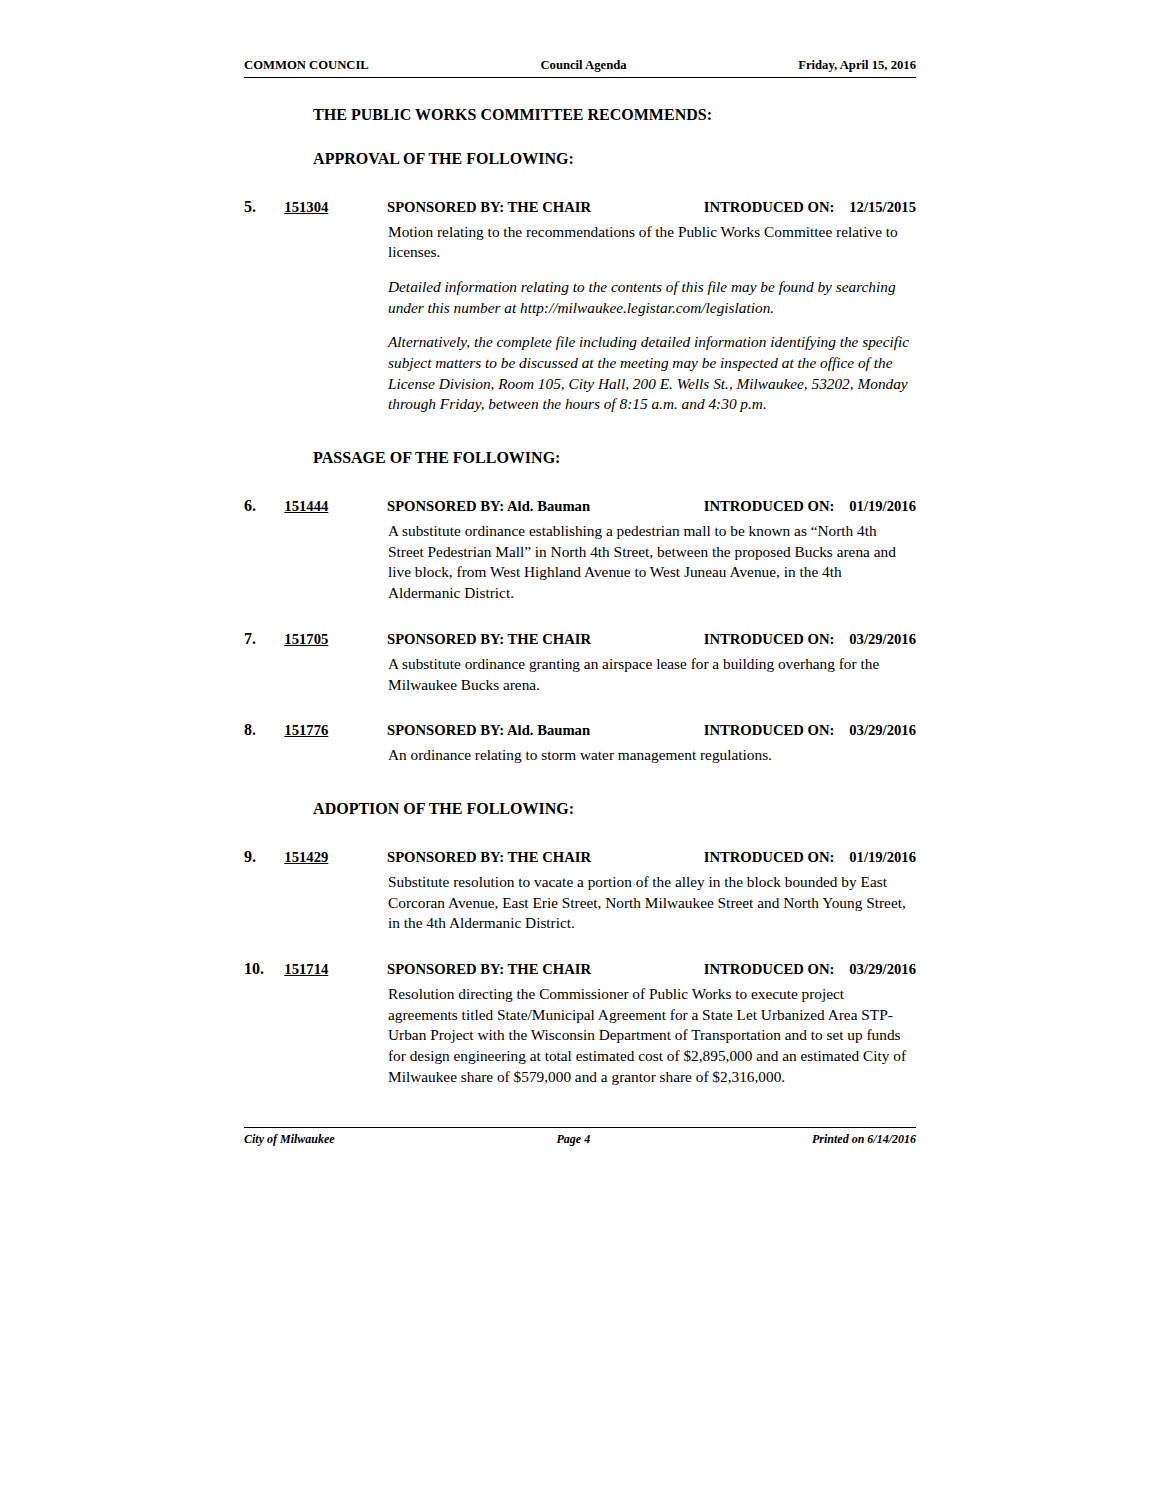COMMON COUNCIL
Council Agenda
Friday, April 15, 2016
THE PUBLIC WORKS COMMITTEE RECOMMENDS:
APPROVAL OF THE FOLLOWING:
5.
151304
SPONSORED BY: THE CHAIR
INTRODUCED ON:12/15/2015
Motion relating to the recommendations of the Public Works Committee relative to licenses.
Detailed information relating to the contents of this file may be found by searching under this number at http://milwaukee.legistar.com/legislation.
Alternatively, the complete file including detailed information identifying the specific subject matters to be discussed at the meeting may be inspected at the office of the License Division, Room 105, City Hall, 200 E. Wells St., Milwaukee, 53202, Monday through Friday, between the hours of 8:15 a.m. and 4:30 p.m.
PASSAGE OF THE FOLLOWING:
6.
151444
SPONSORED BY: Ald. Bauman
INTRODUCED ON:01/19/2016
A substitute ordinance establishing a pedestrian mall to be known as “North 4th Street Pedestrian Mall” in North 4th Street, between the proposed Bucks arena and live block, from West Highland Avenue to West Juneau Avenue, in the 4th Aldermanic District.
7.
151705
SPONSORED BY: THE CHAIR
INTRODUCED ON:03/29/2016
A substitute ordinance granting an airspace lease for a building overhang for the Milwaukee Bucks arena.
8.
151776
SPONSORED BY: Ald. Bauman
INTRODUCED ON:03/29/2016
An ordinance relating to storm water management regulations.
ADOPTION OF THE FOLLOWING:
9.
151429
SPONSORED BY: THE CHAIR
INTRODUCED ON:01/19/2016
Substitute resolution to vacate a portion of the alley in the block bounded by East Corcoran Avenue, East Erie Street, North Milwaukee Street and North Young Street, in the 4th Aldermanic District.
10.
151714
SPONSORED BY: THE CHAIR
INTRODUCED ON:03/29/2016
Resolution directing the Commissioner of Public Works to execute project agreements titled State/Municipal Agreement for a State Let Urbanized Area STP-Urban Project with the Wisconsin Department of Transportation and to set up funds for design engineering at total estimated cost of $2,895,000 and an estimated City of Milwaukee share of $579,000 and a grantor share of $2,316,000.
City of Milwaukee
Page 4
Printed on 6/14/2016